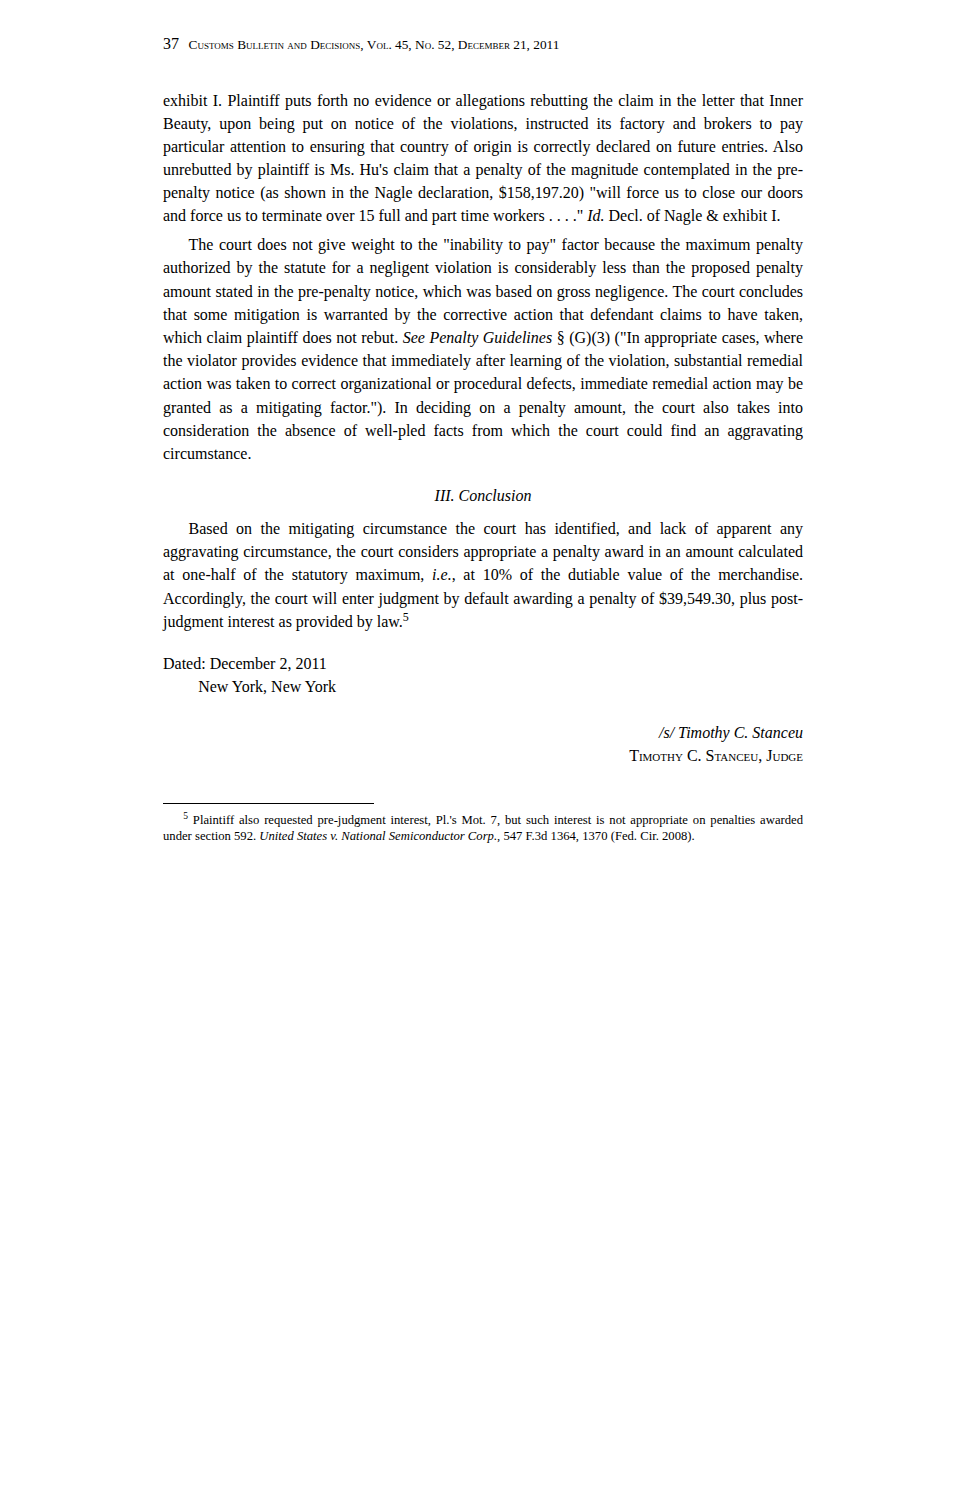37 Customs Bulletin and Decisions, Vol. 45, No. 52, December 21, 2011
exhibit I. Plaintiff puts forth no evidence or allegations rebutting the claim in the letter that Inner Beauty, upon being put on notice of the violations, instructed its factory and brokers to pay particular attention to ensuring that country of origin is correctly declared on future entries. Also unrebutted by plaintiff is Ms. Hu's claim that a penalty of the magnitude contemplated in the pre-penalty notice (as shown in the Nagle declaration, $158,197.20) "will force us to close our doors and force us to terminate over 15 full and part time workers . . . ." Id. Decl. of Nagle & exhibit I.
The court does not give weight to the "inability to pay" factor because the maximum penalty authorized by the statute for a negligent violation is considerably less than the proposed penalty amount stated in the pre-penalty notice, which was based on gross negligence. The court concludes that some mitigation is warranted by the corrective action that defendant claims to have taken, which claim plaintiff does not rebut. See Penalty Guidelines § (G)(3) ("In appropriate cases, where the violator provides evidence that immediately after learning of the violation, substantial remedial action was taken to correct organizational or procedural defects, immediate remedial action may be granted as a mitigating factor."). In deciding on a penalty amount, the court also takes into consideration the absence of well-pled facts from which the court could find an aggravating circumstance.
III. Conclusion
Based on the mitigating circumstance the court has identified, and lack of apparent any aggravating circumstance, the court considers appropriate a penalty award in an amount calculated at one-half of the statutory maximum, i.e., at 10% of the dutiable value of the merchandise. Accordingly, the court will enter judgment by default awarding a penalty of $39,549.30, plus post-judgment interest as provided by law.5
Dated: December 2, 2011 New York, New York
/s/ Timothy C. Stanceu
Timothy C. Stanceu, Judge
5 Plaintiff also requested pre-judgment interest, Pl.'s Mot. 7, but such interest is not appropriate on penalties awarded under section 592. United States v. National Semiconductor Corp., 547 F.3d 1364, 1370 (Fed. Cir. 2008).